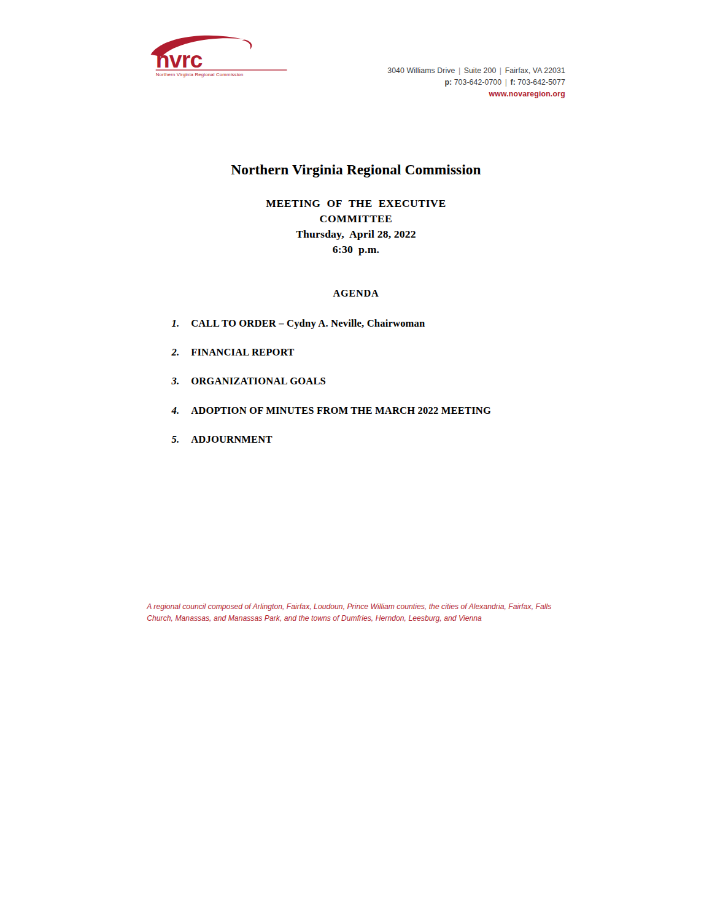nvrc Northern Virginia Regional Commission
3040 Williams Drive | Suite 200 | Fairfax, VA 22031
p: 703-642-0700 | f: 703-642-5077
www.novaregion.org
Northern Virginia Regional Commission
MEETING OF THE EXECUTIVE
COMMITTEE
Thursday, April 28, 2022
6:30 p.m.
AGENDA
CALL TO ORDER – Cydny A. Neville, Chairwoman
FINANCIAL REPORT
ORGANIZATIONAL GOALS
ADOPTION OF MINUTES FROM THE MARCH 2022 MEETING
ADJOURNMENT
A regional council composed of Arlington, Fairfax, Loudoun, Prince William counties, the cities of Alexandria, Fairfax, Falls Church, Manassas, and Manassas Park, and the towns of Dumfries, Herndon, Leesburg, and Vienna